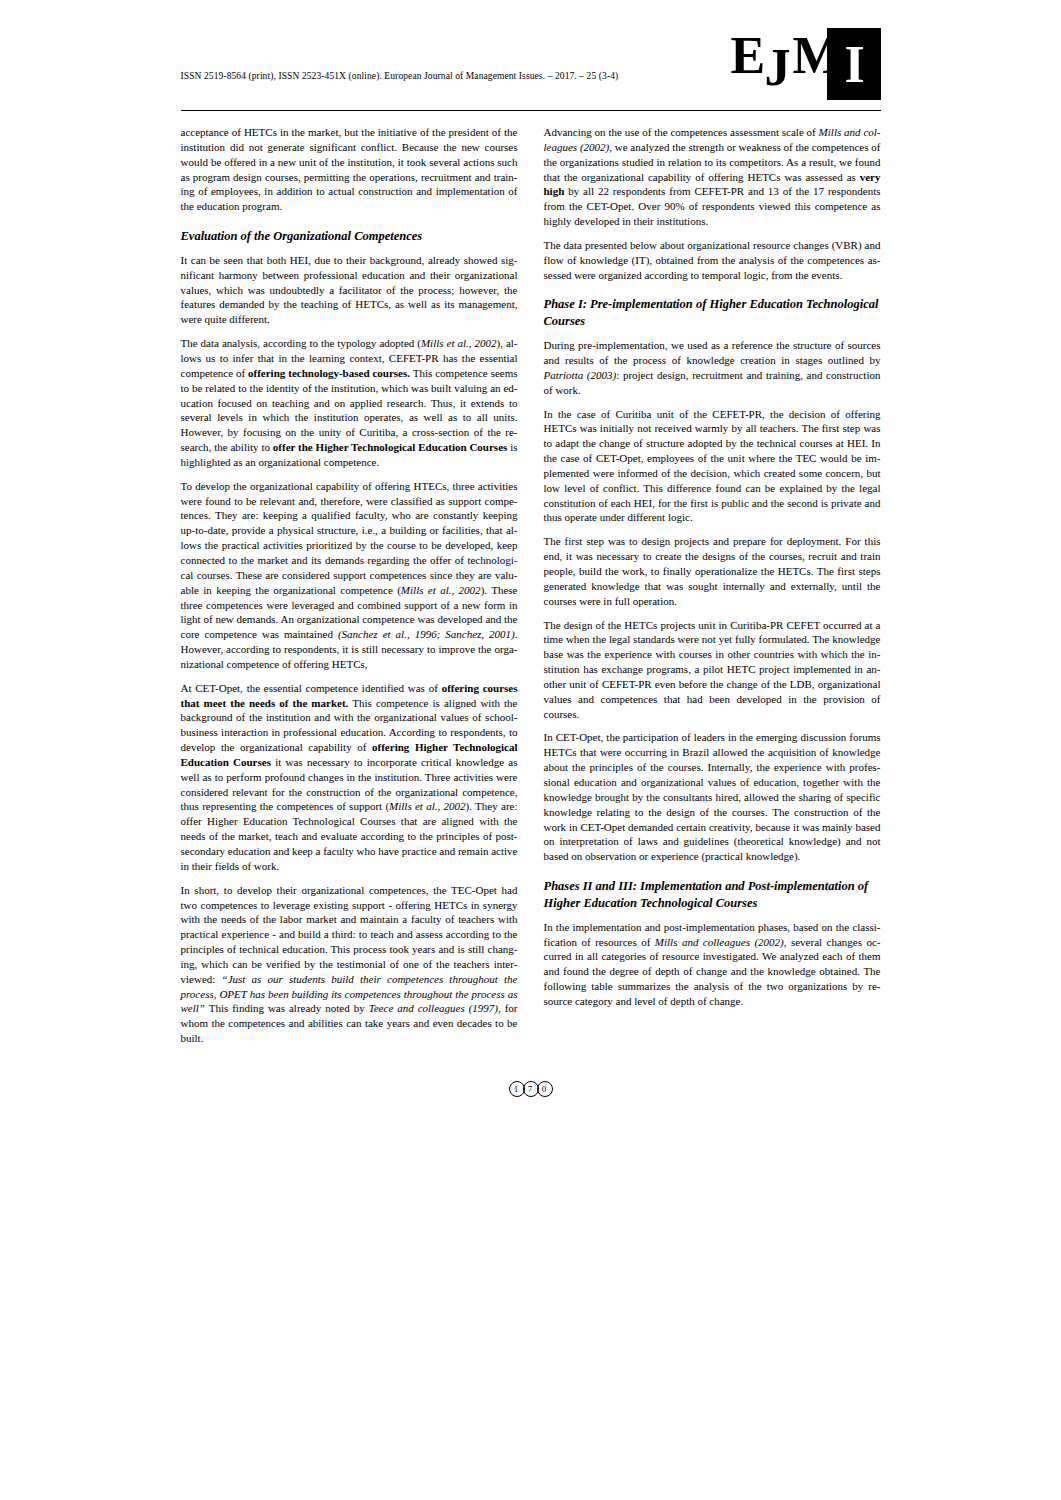ISSN 2519-8564 (print), ISSN 2523-451X (online). European Journal of Management Issues. – 2017. – 25 (3-4)
I
EJM
acceptance of HETCs in the market, but the initiative of the president of the institution did not generate significant conflict. Because the new courses would be offered in a new unit of the institution, it took several actions such as program design courses, permitting the operations, recruitment and training of employees, in addition to actual construction and implementation of the education program.
Evaluation of the Organizational Competences
It can be seen that both HEI, due to their background, already showed significant harmony between professional education and their organizational values, which was undoubtedly a facilitator of the process; however, the features demanded by the teaching of HETCs, as well as its management, were quite different.
The data analysis, according to the typology adopted (Mills et al., 2002), allows us to infer that in the learning context, CEFET-PR has the essential competence of offering technology-based courses. This competence seems to be related to the identity of the institution, which was built valuing an education focused on teaching and on applied research. Thus, it extends to several levels in which the institution operates, as well as to all units. However, by focusing on the unity of Curitiba, a cross-section of the research, the ability to offer the Higher Technological Education Courses is highlighted as an organizational competence.
To develop the organizational capability of offering HTECs, three activities were found to be relevant and, therefore, were classified as support competences. They are: keeping a qualified faculty, who are constantly keeping up-to-date, provide a physical structure, i.e., a building or facilities, that allows the practical activities prioritized by the course to be developed, keep connected to the market and its demands regarding the offer of technological courses. These are considered support competences since they are valuable in keeping the organizational competence (Mills et al., 2002). These three competences were leveraged and combined support of a new form in light of new demands. An organizational competence was developed and the core competence was maintained (Sanchez et al., 1996; Sanchez, 2001). However, according to respondents, it is still necessary to improve the organizational competence of offering HETCs,
At CET-Opet, the essential competence identified was of offering courses that meet the needs of the market. This competence is aligned with the background of the institution and with the organizational values of school-business interaction in professional education. According to respondents, to develop the organizational capability of offering Higher Technological Education Courses it was necessary to incorporate critical knowledge as well as to perform profound changes in the institution. Three activities were considered relevant for the construction of the organizational competence, thus representing the competences of support (Mills et al., 2002). They are: offer Higher Education Technological Courses that are aligned with the needs of the market, teach and evaluate according to the principles of post-secondary education and keep a faculty who have practice and remain active in their fields of work.
In short, to develop their organizational competences, the TEC-Opet had two competences to leverage existing support - offering HETCs in synergy with the needs of the labor market and maintain a faculty of teachers with practical experience - and build a third: to teach and assess according to the principles of technical education. This process took years and is still changing, which can be verified by the testimonial of one of the teachers interviewed: “Just as our students build their competences throughout the process, OPET has been building its competences throughout the process as well” This finding was already noted by Teece and colleagues (1997), for whom the competences and abilities can take years and even decades to be built.
Advancing on the use of the competences assessment scale of Mills and colleagues (2002), we analyzed the strength or weakness of the competences of the organizations studied in relation to its competitors. As a result, we found that the organizational capability of offering HETCs was assessed as very high by all 22 respondents from CEFET-PR and 13 of the 17 respondents from the CET-Opet. Over 90% of respondents viewed this competence as highly developed in their institutions.
The data presented below about organizational resource changes (VBR) and flow of knowledge (IT), obtained from the analysis of the competences assessed were organized according to temporal logic, from the events.
Phase I: Pre-implementation of Higher Education Technological Courses
During pre-implementation, we used as a reference the structure of sources and results of the process of knowledge creation in stages outlined by Patriotta (2003): project design, recruitment and training, and construction of work.
In the case of Curitiba unit of the CEFET-PR, the decision of offering HETCs was initially not received warmly by all teachers. The first step was to adapt the change of structure adopted by the technical courses at HEI. In the case of CET-Opet, employees of the unit where the TEC would be implemented were informed of the decision, which created some concern, but low level of conflict. This difference found can be explained by the legal constitution of each HEI, for the first is public and the second is private and thus operate under different logic.
The first step was to design projects and prepare for deployment. For this end, it was necessary to create the designs of the courses, recruit and train people, build the work, to finally operationalize the HETCs. The first steps generated knowledge that was sought internally and externally, until the courses were in full operation.
The design of the HETCs projects unit in Curitiba-PR CEFET occurred at a time when the legal standards were not yet fully formulated. The knowledge base was the experience with courses in other countries with which the institution has exchange programs, a pilot HETC project implemented in another unit of CEFET-PR even before the change of the LDB, organizational values and competences that had been developed in the provision of courses.
In CET-Opet, the participation of leaders in the emerging discussion forums HETCs that were occurring in Brazil allowed the acquisition of knowledge about the principles of the courses. Internally, the experience with professional education and organizational values of education, together with the knowledge brought by the consultants hired, allowed the sharing of specific knowledge relating to the design of the courses. The construction of the work in CET-Opet demanded certain creativity, because it was mainly based on interpretation of laws and guidelines (theoretical knowledge) and not based on observation or experience (practical knowledge).
Phases II and III: Implementation and Post-implementation of Higher Education Technological Courses
In the implementation and post-implementation phases, based on the classification of resources of Mills and colleagues (2002), several changes occurred in all categories of resource investigated. We analyzed each of them and found the degree of depth of change and the knowledge obtained. The following table summarizes the analysis of the two organizations by resource category and level of depth of change.
170